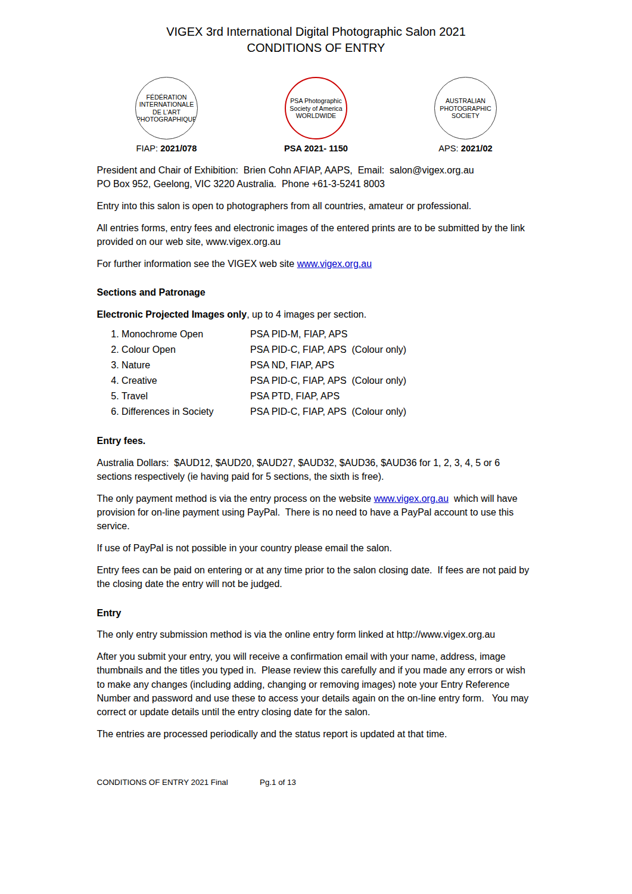VIGEX 3rd International Digital Photographic Salon 2021
CONDITIONS OF ENTRY
FÉDÉRATION INTERNATIONALE DE L'ART PHOTOGRAPHIQUE
FIAP: 2021/078
PSA Photographic Society of America WORLDWIDE
PSA 2021- 1150
AUSTRALIAN PHOTOGRAPHIC SOCIETY
APS: 2021/02
President and Chair of Exhibition: Brien Cohn AFIAP, AAPS, Email: salon@vigex.org.au
PO Box 952, Geelong, VIC 3220 Australia. Phone +61-3-5241 8003
Entry into this salon is open to photographers from all countries, amateur or professional.
All entries forms, entry fees and electronic images of the entered prints are to be submitted by the link provided on our web site, www.vigex.org.au
For further information see the VIGEX web site www.vigex.org.au
Sections and Patronage
Electronic Projected Images only, up to 4 images per section.
Monochrome Open PSA PID-M, FIAP, APS
Colour Open PSA PID-C, FIAP, APS (Colour only)
Nature PSA ND, FIAP, APS
Creative PSA PID-C, FIAP, APS (Colour only)
Travel PSA PTD, FIAP, APS
Differences in Society PSA PID-C, FIAP, APS (Colour only)
Entry fees.
Australia Dollars: $AUD12, $AUD20, $AUD27, $AUD32, $AUD36, $AUD36 for 1, 2, 3, 4, 5 or 6 sections respectively (ie having paid for 5 sections, the sixth is free).
The only payment method is via the entry process on the website www.vigex.org.au which will have provision for on-line payment using PayPal. There is no need to have a PayPal account to use this service.
If use of PayPal is not possible in your country please email the salon.
Entry fees can be paid on entering or at any time prior to the salon closing date. If fees are not paid by the closing date the entry will not be judged.
Entry
The only entry submission method is via the online entry form linked at http://www.vigex.org.au
After you submit your entry, you will receive a confirmation email with your name, address, image thumbnails and the titles you typed in. Please review this carefully and if you made any errors or wish to make any changes (including adding, changing or removing images) note your Entry Reference Number and password and use these to access your details again on the on-line entry form. You may correct or update details until the entry closing date for the salon.
The entries are processed periodically and the status report is updated at that time.
CONDITIONS OF ENTRY 2021 Final Pg.1 of 13